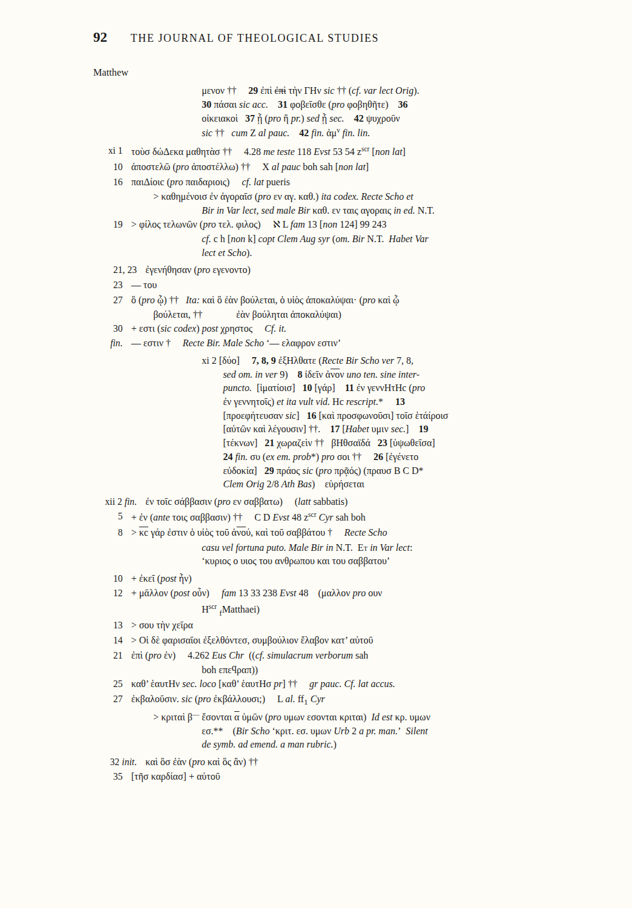92
The Journal of Theological Studies
Matthew
μενον †† 29 ἐπὶ ἐπὶ τὴν ΓΗν sic †† (cf. var lect Orig).
30 πάσαι sic acc. 31 φοβεῖσθε (pro φοβηθῆτε) 36
οἰκειακοὶ 37 ᾗ (pro ἢ pr.) sed ᾗ sec. 42 ψυχροῦν
sic †† cum Z al pauc. 42 fin. ἀμ ν fin. lin.
xi 1
τοὺσ δώΔεκα μαθητὰσ †† 4.28 me teste 118 Evst 53 54 zscr [non lat]
10
ἀποστελῶ (pro ἀποστέλλω) †† X al pauc boh sah [non lat]
16
παιΔίοιc (pro παιδαριοις) cf. lat pueris
> καθημένοισ ἐν ἀγοραῖσ (pro εν αγ. καθ.) ita codex. Recte Scho et
Bir in Var lect, sed male Bir καθ. εν ταις αγοραις in ed. N.T.
19
> φίλος τελωνῶν (pro τελ. φιλος) ℵ L fam 13 [non 124] 99 243
cf. c h [non k] copt Clem Aug syr (om. Bir N.T. Habet Var
lect et Scho).
21, 23
ἐγενήθησαν (pro εγενοντο)
23
— του
27
ὃ (pro ᾧ) †† Ita: καὶ ὃ ἐὰν βούλεται, ὁ υἱὸς ἀποκαλύψαι· (pro καὶ ᾧ
βούλεται, †† ἐὰν βούληται ἀποκαλύψαι)
30
+ εστι (sic codex) post χρηστος Cf. it.
fin.
— εστιν † Recte Bir. Male Scho ‘— ελαφρον εστιν’
xi 2 [δύο] 7, 8, 9 ἐξΗλθατε (Recte Bir Scho ver 7, 8,
sed om. in ver 9) 8 ἰδεῖν ἀνον uno ten. sine inter-
puncto. [ἱματίοισ] 10 [γάρ] 11 ἐν γεννΗτΗc (pro
ἐν γεννητοῖς) et ita vult vid. Hc rescript.* 13
[προεφήτευσαν sic] 16 [καὶ προσφωνοῦσι] τοῖσ ἑτάίροισ
[αὐτῶν καὶ λέγουσιν] ††. 17 [Habet υμιν sec.] 19
[τέκνων] 21 χωραζεὶν †† βΗθσαϊδά 23 [ὑψωθεῖσα]
24 fin. συ (ex em. prob*) pro σοι †† 26 [ἐγένετο
εὐδοκία] 29 πράος sic (pro πρᾷός) (πραυσ B C D*
Clem Orig 2/8 Ath Bas) εὑρήσεται
xii 2 fin.
ἐν τοῖc σάββασιν (pro εν σαββατω) (latt sabbatis)
5
+ ἐν (ante τοις σαββασιν) †† C D Evst 48 zscr Cyr sah boh
8
> κc γάρ ἐστιν ὁ υἱὸς τοῦ ἀνού, καὶ τοῦ σαββάτου † Recte Scho
casu vel fortuna puto. Male Bir in N.T. Et in Var lect:
‘κυριος ο υιος του ανθρωπου και του σαββατου’
10
+ ἐκεῖ (post ἦν)
12
+ μᾶλλον (post οὖν) fam 13 33 238 Evst 48 (μαλλον pro ουν
Hscr fMatthaei)
13
> σου τὴν χεῖρα
14
> Οἱ δὲ φαρισαῖοι ἐξελθόντεσ, συμβούλιον ἔλαβον κατ’ αὐτοῦ
21
ἐπὶ (pro ἐν) 4.262 Eus Chr ((cf. simulacrum verborum sah
boh επεϥραπ))
25
καθ’ ἑαυτΗν sec. loco [καθ’ ἑαυτΗσ pr] †† gr pauc. Cf. lat accus.
27
ἐκβαλοῦσιν. sic (pro ἐκβάλλουσι;) L al. ff1 Cyr
> κριταὶ β— ἔσονται α ὑμῶν (pro υμων εσονται κριται) Id est κρ. υμων
εσ.** (Bir Scho ‘κριτ. εσ. υμων Urb 2 a pr. man.’ Silent
de symb. ad emend. a man rubric.)
32 init.
καὶ ὃσ ἐὰν (pro καὶ ὃς ἂν) ††
35
[τῆσ καρδίασ] + αὐτοῦ